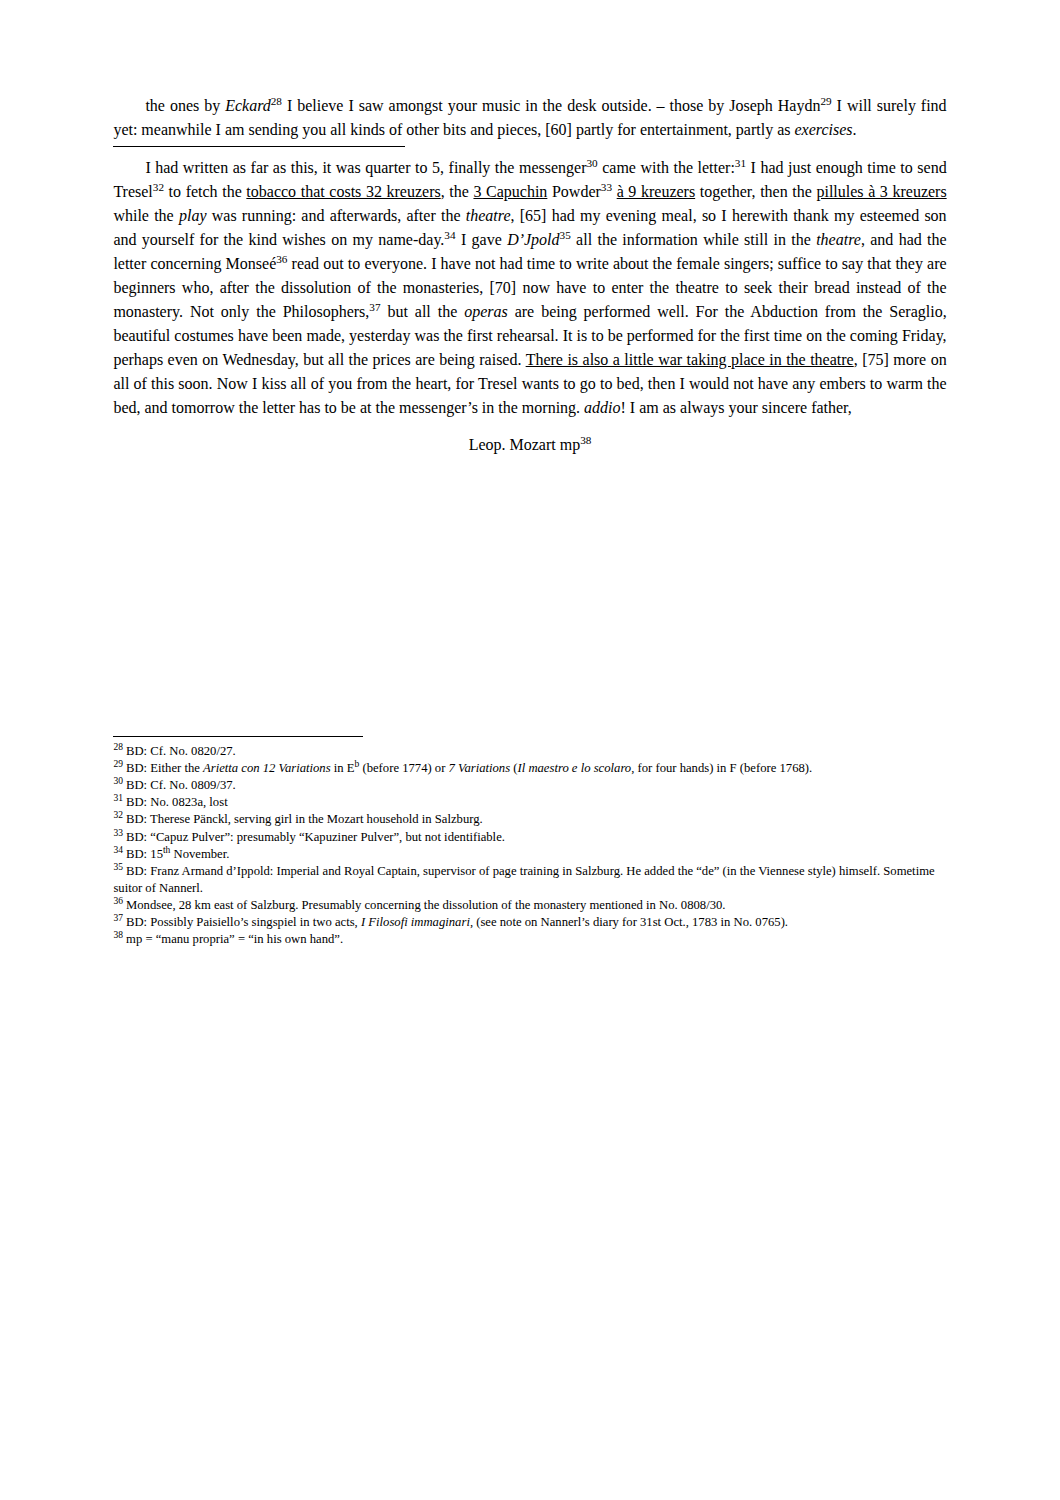the ones by Eckard28 I believe I saw amongst your music in the desk outside. – those by Joseph Haydn29 I will surely find yet: meanwhile I am sending you all kinds of other bits and pieces, [60] partly for entertainment, partly as exercises.
I had written as far as this, it was quarter to 5, finally the messenger30 came with the letter:31 I had just enough time to send Tresel32 to fetch the tobacco that costs 32 kreuzers, the 3 Capuchin Powder33 à 9 kreuzers together, then the pillules à 3 kreuzers while the play was running: and afterwards, after the theatre, [65] had my evening meal, so I herewith thank my esteemed son and yourself for the kind wishes on my name-day.34 I gave D’Jpold35 all the information while still in the theatre, and had the letter concerning Monseé36 read out to everyone. I have not had time to write about the female singers; suffice to say that they are beginners who, after the dissolution of the monasteries, [70] now have to enter the theatre to seek their bread instead of the monastery. Not only the Philosophers,37 but all the operas are being performed well. For the Abduction from the Seraglio, beautiful costumes have been made, yesterday was the first rehearsal. It is to be performed for the first time on the coming Friday, perhaps even on Wednesday, but all the prices are being raised. There is also a little war taking place in the theatre, [75] more on all of this soon. Now I kiss all of you from the heart, for Tresel wants to go to bed, then I would not have any embers to warm the bed, and tomorrow the letter has to be at the messenger’s in the morning. addio! I am as always your sincere father,
Leop. Mozart mp38
28 BD: Cf. No. 0820/27.
29 BD: Either the Arietta con 12 Variations in Eb (before 1774) or 7 Variations (Il maestro e lo scolaro, for four hands) in F (before 1768).
30 BD: Cf. No. 0809/37.
31 BD: No. 0823a, lost
32 BD: Therese Pänckl, serving girl in the Mozart household in Salzburg.
33 BD: “Capuz Pulver”: presumably “Kapuziner Pulver”, but not identifiable.
34 BD: 15th November.
35 BD: Franz Armand d’Ippold: Imperial and Royal Captain, supervisor of page training in Salzburg. He added the “de” (in the Viennese style) himself. Sometime suitor of Nannerl.
36 Mondsee, 28 km east of Salzburg. Presumably concerning the dissolution of the monastery mentioned in No. 0808/30.
37 BD: Possibly Paisiello’s singspiel in two acts, I Filosofi immaginari, (see note on Nannerl’s diary for 31st Oct., 1783 in No. 0765).
38 mp = “manu propria” = “in his own hand”.